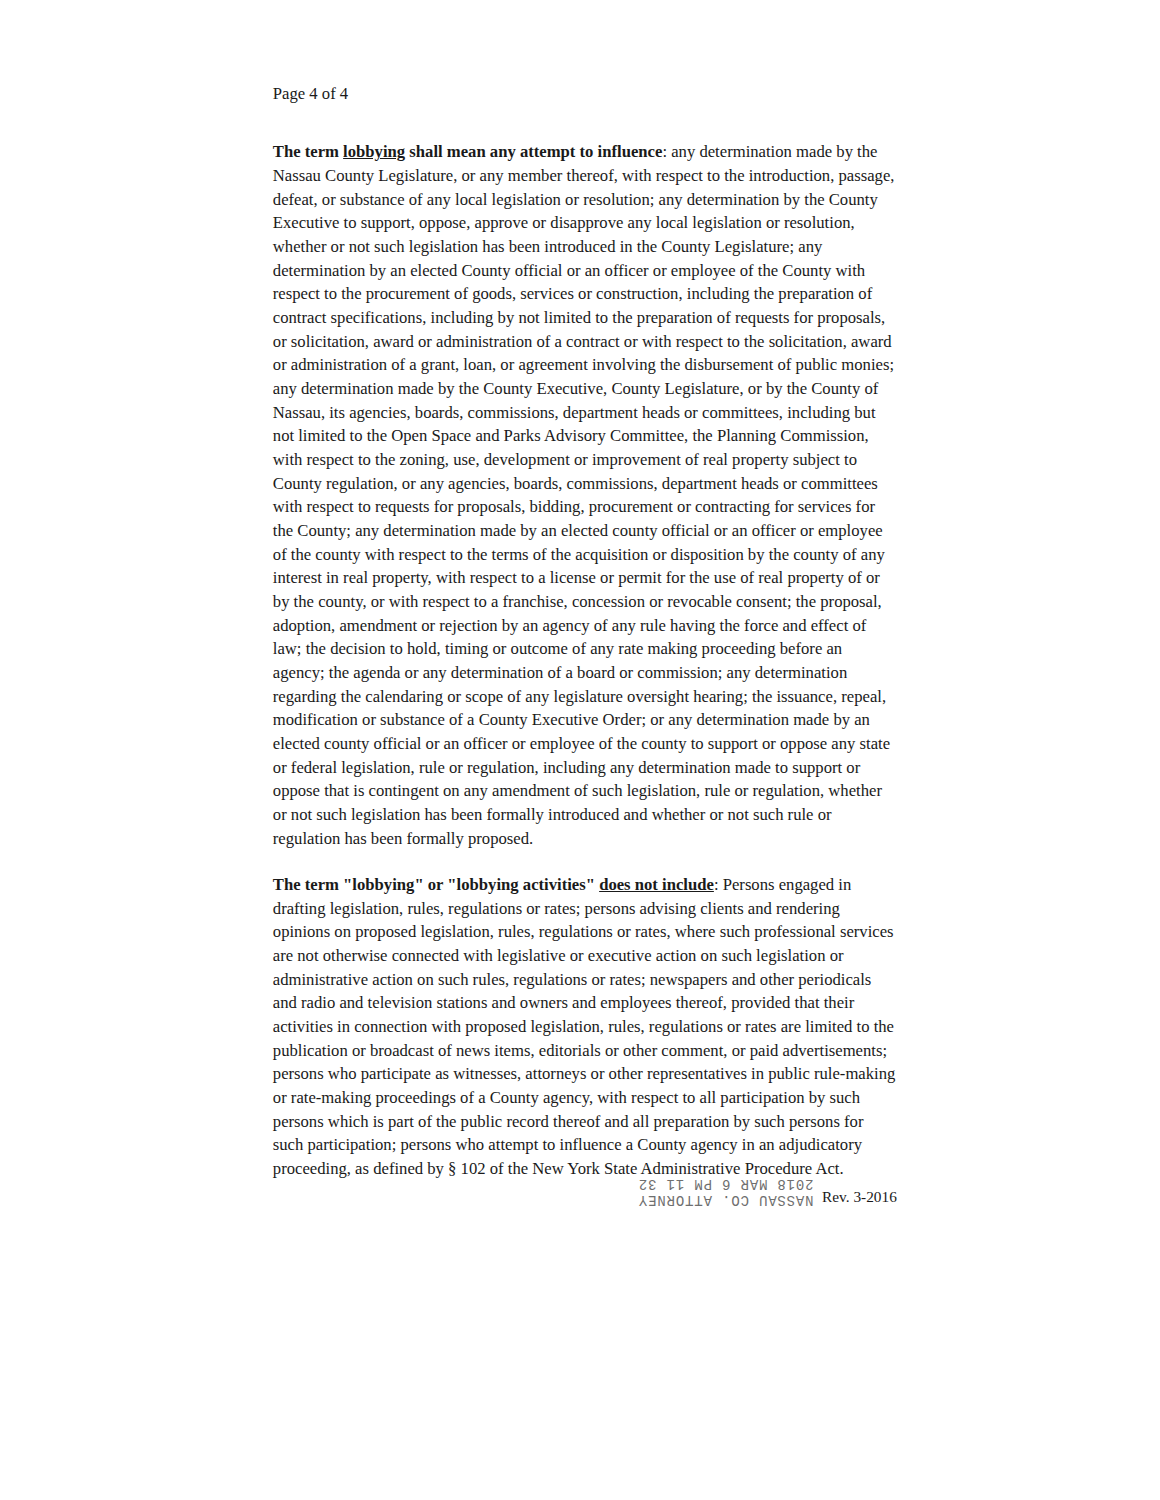Page 4 of 4
The term lobbying shall mean any attempt to influence: any determination made by the Nassau County Legislature, or any member thereof, with respect to the introduction, passage, defeat, or substance of any local legislation or resolution; any determination by the County Executive to support, oppose, approve or disapprove any local legislation or resolution, whether or not such legislation has been introduced in the County Legislature; any determination by an elected County official or an officer or employee of the County with respect to the procurement of goods, services or construction, including the preparation of contract specifications, including by not limited to the preparation of requests for proposals, or solicitation, award or administration of a contract or with respect to the solicitation, award or administration of a grant, loan, or agreement involving the disbursement of public monies; any determination made by the County Executive, County Legislature, or by the County of Nassau, its agencies, boards, commissions, department heads or committees, including but not limited to the Open Space and Parks Advisory Committee, the Planning Commission, with respect to the zoning, use, development or improvement of real property subject to County regulation, or any agencies, boards, commissions, department heads or committees with respect to requests for proposals, bidding, procurement or contracting for services for the County; any determination made by an elected county official or an officer or employee of the county with respect to the terms of the acquisition or disposition by the county of any interest in real property, with respect to a license or permit for the use of real property of or by the county, or with respect to a franchise, concession or revocable consent; the proposal, adoption, amendment or rejection by an agency of any rule having the force and effect of law; the decision to hold, timing or outcome of any rate making proceeding before an agency; the agenda or any determination of a board or commission; any determination regarding the calendaring or scope of any legislature oversight hearing; the issuance, repeal, modification or substance of a County Executive Order; or any determination made by an elected county official or an officer or employee of the county to support or oppose any state or federal legislation, rule or regulation, including any determination made to support or oppose that is contingent on any amendment of such legislation, rule or regulation, whether or not such legislation has been formally introduced and whether or not such rule or regulation has been formally proposed.
The term "lobbying" or "lobbying activities" does not include: Persons engaged in drafting legislation, rules, regulations or rates; persons advising clients and rendering opinions on proposed legislation, rules, regulations or rates, where such professional services are not otherwise connected with legislative or executive action on such legislation or administrative action on such rules, regulations or rates; newspapers and other periodicals and radio and television stations and owners and employees thereof, provided that their activities in connection with proposed legislation, rules, regulations or rates are limited to the publication or broadcast of news items, editorials or other comment, or paid advertisements; persons who participate as witnesses, attorneys or other representatives in public rule-making or rate-making proceedings of a County agency, with respect to all participation by such persons which is part of the public record thereof and all preparation by such persons for such participation; persons who attempt to influence a County agency in an adjudicatory proceeding, as defined by § 102 of the New York State Administrative Procedure Act.
NASSAU CO. ATTORNEY 2018 MAR 6 PM 11 32 Rev. 3-2016